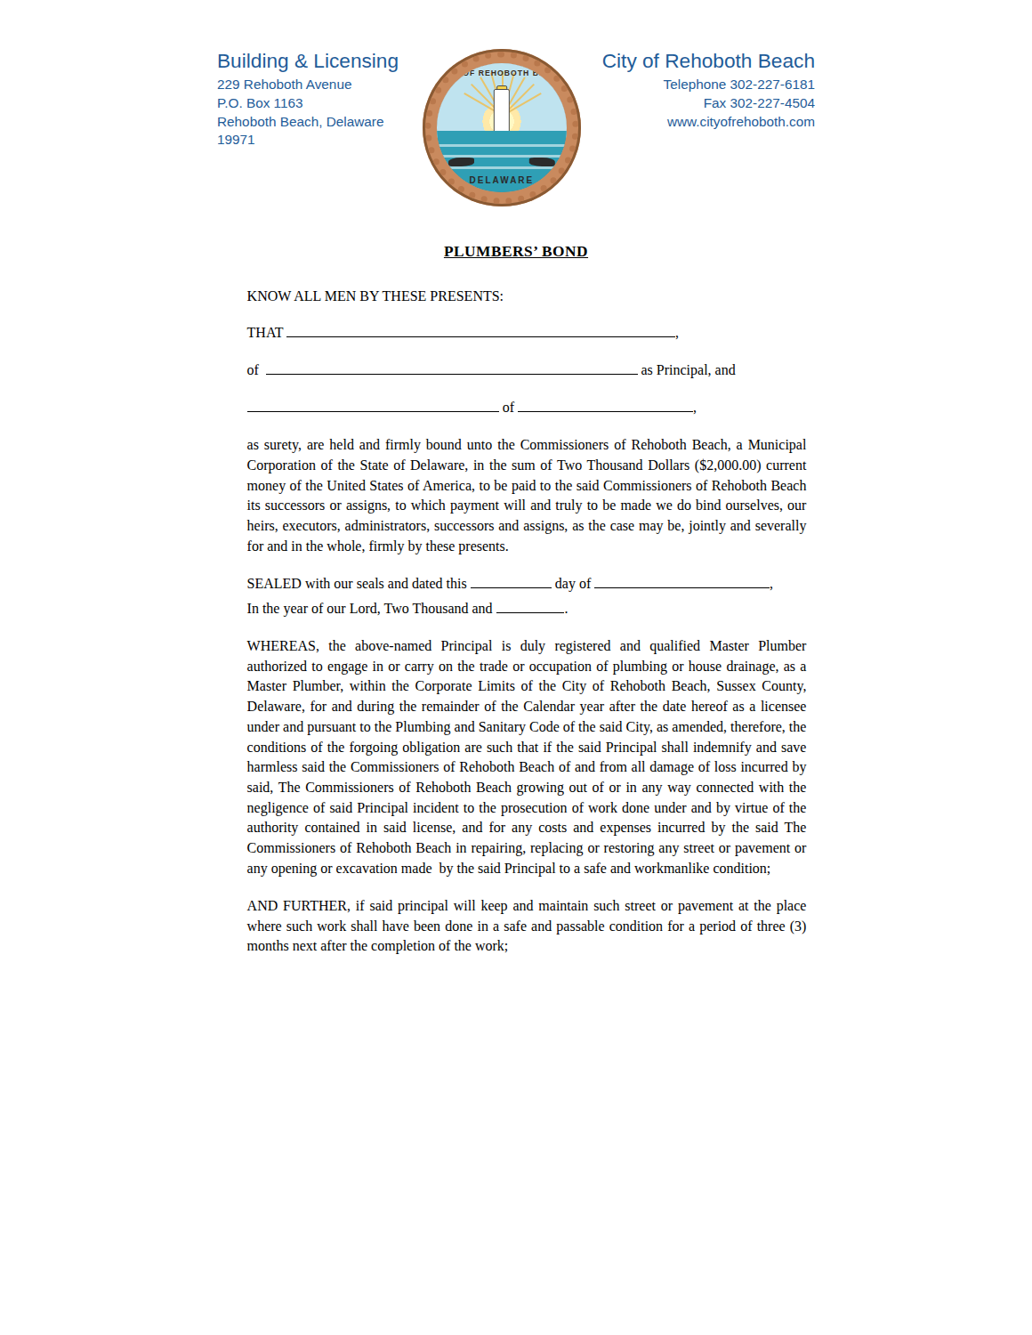Building & Licensing
229 Rehoboth Avenue
P.O. Box 1163
Rehoboth Beach, Delaware 19971
CITY OF REHOBOTH BEACH
DELAWARE
City of Rehoboth Beach
Telephone 302-227-6181
Fax 302-227-4504
www.cityofrehoboth.com
PLUMBERS’ BOND
KNOW ALL MEN BY THESE PRESENTS:
THAT ,
of as Principal, and
of ,
as surety, are held and firmly bound unto the Commissioners of Rehoboth Beach, a Municipal Corporation of the State of Delaware, in the sum of Two Thousand Dollars ($2,000.00) current money of the United States of America, to be paid to the said Commissioners of Rehoboth Beach its successors or assigns, to which payment will and truly to be made we do bind ourselves, our heirs, executors, administrators, successors and assigns, as the case may be, jointly and severally for and in the whole, firmly by these presents.
SEALED with our seals and dated this day of ,
In the year of our Lord, Two Thousand and .
WHEREAS, the above-named Principal is duly registered and qualified Master Plumber authorized to engage in or carry on the trade or occupation of plumbing or house drainage, as a Master Plumber, within the Corporate Limits of the City of Rehoboth Beach, Sussex County, Delaware, for and during the remainder of the Calendar year after the date hereof as a licensee under and pursuant to the Plumbing and Sanitary Code of the said City, as amended, therefore, the conditions of the forgoing obligation are such that if the said Principal shall indemnify and save harmless said the Commissioners of Rehoboth Beach of and from all damage of loss incurred by said, The Commissioners of Rehoboth Beach growing out of or in any way connected with the negligence of said Principal incident to the prosecution of work done under and by virtue of the authority contained in said license, and for any costs and expenses incurred by the said The Commissioners of Rehoboth Beach in repairing, replacing or restoring any street or pavement or any opening or excavation made by the said Principal to a safe and workmanlike condition;
AND FURTHER, if said principal will keep and maintain such street or pavement at the place where such work shall have been done in a safe and passable condition for a period of three (3) months next after the completion of the work;